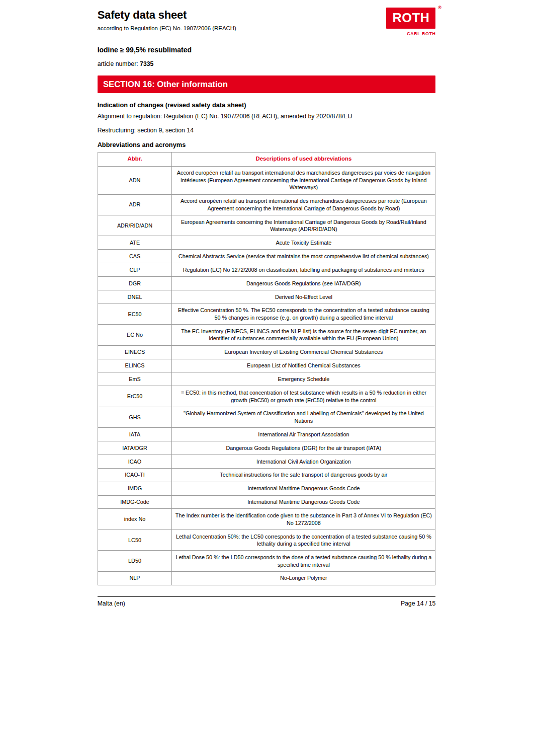ROTH® CARL ROTH
Safety data sheet
according to Regulation (EC) No. 1907/2006 (REACH)
Iodine ≥ 99,5% resublimated
article number: 7335
SECTION 16: Other information
Indication of changes (revised safety data sheet)
Alignment to regulation: Regulation (EC) No. 1907/2006 (REACH), amended by 2020/878/EU
Restructuring: section 9, section 14
Abbreviations and acronyms
| Abbr. | Descriptions of used abbreviations |
| --- | --- |
| ADN | Accord européen relatif au transport international des marchandises dangereuses par voies de navigation intérieures (European Agreement concerning the International Carriage of Dangerous Goods by Inland Waterways) |
| ADR | Accord européen relatif au transport international des marchandises dangereuses par route (European Agreement concerning the International Carriage of Dangerous Goods by Road) |
| ADR/RID/ADN | European Agreements concerning the International Carriage of Dangerous Goods by Road/Rail/Inland Waterways (ADR/RID/ADN) |
| ATE | Acute Toxicity Estimate |
| CAS | Chemical Abstracts Service (service that maintains the most comprehensive list of chemical substances) |
| CLP | Regulation (EC) No 1272/2008 on classification, labelling and packaging of substances and mixtures |
| DGR | Dangerous Goods Regulations (see IATA/DGR) |
| DNEL | Derived No-Effect Level |
| EC50 | Effective Concentration 50 %. The EC50 corresponds to the concentration of a tested substance causing 50 % changes in response (e.g. on growth) during a specified time interval |
| EC No | The EC Inventory (EINECS, ELINCS and the NLP-list) is the source for the seven-digit EC number, an identifier of substances commercially available within the EU (European Union) |
| EINECS | European Inventory of Existing Commercial Chemical Substances |
| ELINCS | European List of Notified Chemical Substances |
| EmS | Emergency Schedule |
| ErC50 | ≡ EC50: in this method, that concentration of test substance which results in a 50 % reduction in either growth (EbC50) or growth rate (ErC50) relative to the control |
| GHS | "Globally Harmonized System of Classification and Labelling of Chemicals" developed by the United Nations |
| IATA | International Air Transport Association |
| IATA/DGR | Dangerous Goods Regulations (DGR) for the air transport (IATA) |
| ICAO | International Civil Aviation Organization |
| ICAO-TI | Technical instructions for the safe transport of dangerous goods by air |
| IMDG | International Maritime Dangerous Goods Code |
| IMDG-Code | International Maritime Dangerous Goods Code |
| index No | The Index number is the identification code given to the substance in Part 3 of Annex VI to Regulation (EC) No 1272/2008 |
| LC50 | Lethal Concentration 50%: the LC50 corresponds to the concentration of a tested substance causing 50 % lethality during a specified time interval |
| LD50 | Lethal Dose 50 %: the LD50 corresponds to the dose of a tested substance causing 50 % lethality during a specified time interval |
| NLP | No-Longer Polymer |
Malta (en)
Page 14 / 15